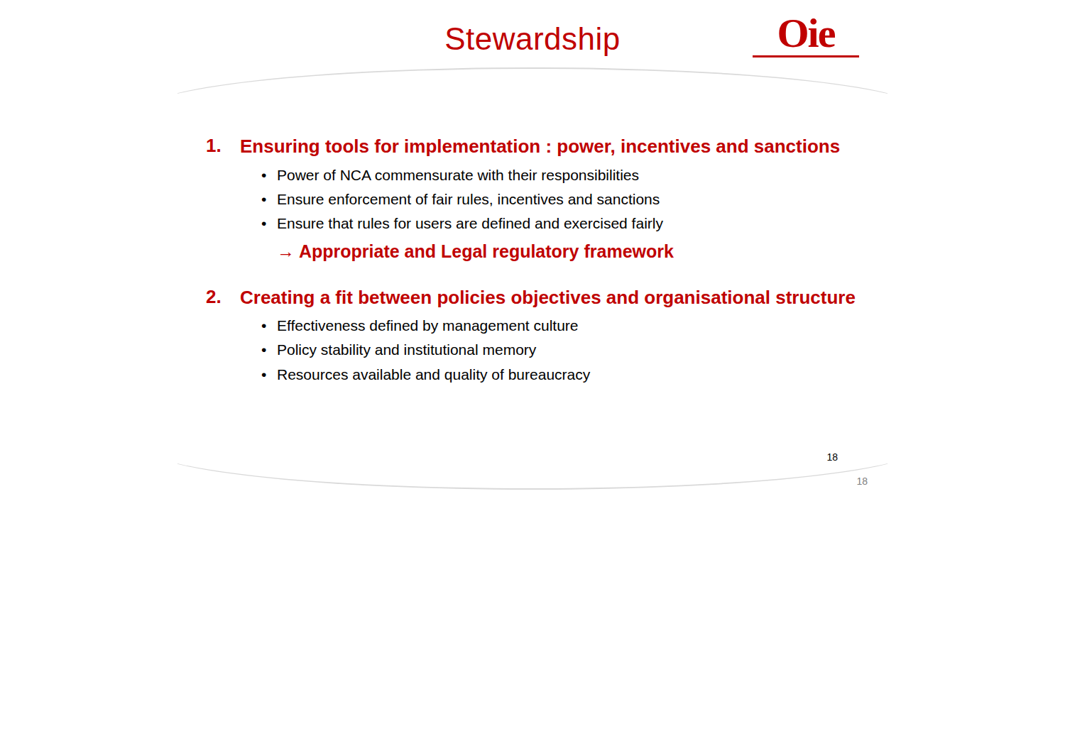Oie
Stewardship
Ensuring tools for implementation : power, incentives and sanctions
Power of NCA commensurate with their responsibilities
Ensure enforcement of fair rules, incentives and sanctions
Ensure that rules for users are defined and exercised fairly
→Appropriate and Legal regulatory framework
Creating a fit between policies objectives and organisational structure
Effectiveness defined by management culture
Policy stability and institutional memory
Resources available and quality of bureaucracy
18
18